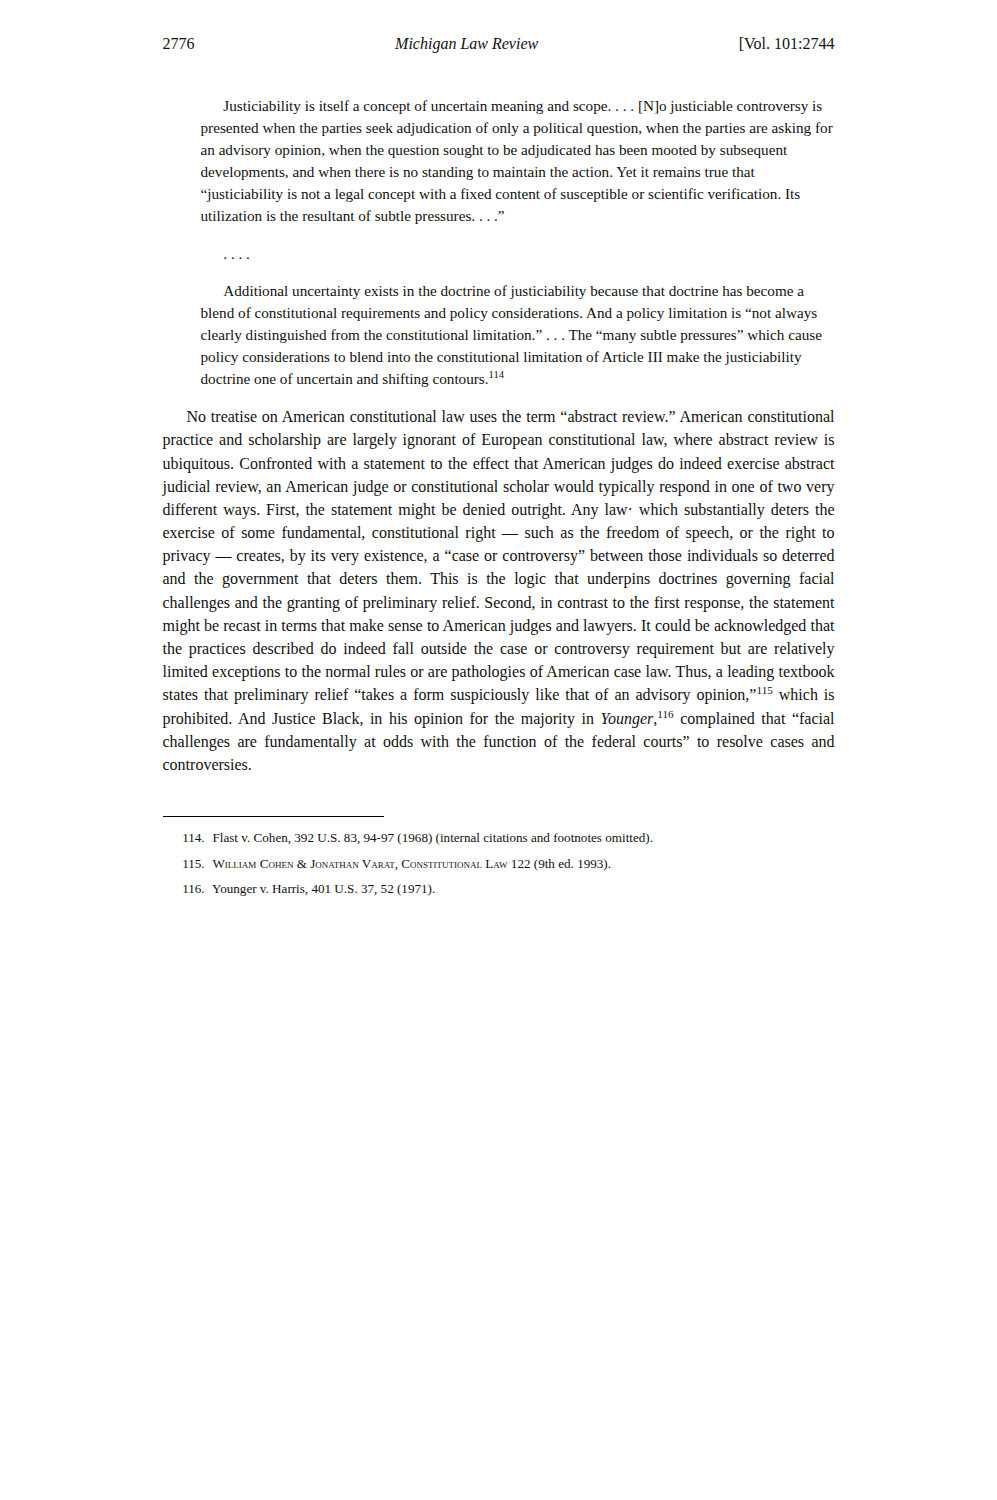2776 Michigan Law Review [Vol. 101:2744
Justiciability is itself a concept of uncertain meaning and scope. . . . [N]o justiciable controversy is presented when the parties seek adjudication of only a political question, when the parties are asking for an advisory opinion, when the question sought to be adjudicated has been mooted by subsequent developments, and when there is no standing to maintain the action. Yet it remains true that “justiciability is not a legal concept with a fixed content of susceptible or scientific verification. Its utilization is the resultant of subtle pressures. . . .”
. . . .
Additional uncertainty exists in the doctrine of justiciability because that doctrine has become a blend of constitutional requirements and policy considerations. And a policy limitation is “not always clearly distinguished from the constitutional limitation.” . . . The “many subtle pressures” which cause policy considerations to blend into the constitutional limitation of Article III make the justiciability doctrine one of uncertain and shifting contours.114
No treatise on American constitutional law uses the term “abstract review.” American constitutional practice and scholarship are largely ignorant of European constitutional law, where abstract review is ubiquitous. Confronted with a statement to the effect that American judges do indeed exercise abstract judicial review, an American judge or constitutional scholar would typically respond in one of two very different ways. First, the statement might be denied outright. Any law· which substantially deters the exercise of some fundamental, constitutional right — such as the freedom of speech, or the right to privacy — creates, by its very existence, a “case or controversy” between those individuals so deterred and the government that deters them. This is the logic that underpins doctrines governing facial challenges and the granting of preliminary relief. Second, in contrast to the first response, the statement might be recast in terms that make sense to American judges and lawyers. It could be acknowledged that the practices described do indeed fall outside the case or controversy requirement but are relatively limited exceptions to the normal rules or are pathologies of American case law. Thus, a leading textbook states that preliminary relief “takes a form suspiciously like that of an advisory opinion,”115 which is prohibited. And Justice Black, in his opinion for the majority in Younger,116 complained that “facial challenges are fundamentally at odds with the function of the federal courts” to resolve cases and controversies.
114. Flast v. Cohen, 392 U.S. 83, 94-97 (1968) (internal citations and footnotes omitted).
115. William Cohen & Jonathan Varat, Constitutional Law 122 (9th ed. 1993).
116. Younger v. Harris, 401 U.S. 37, 52 (1971).